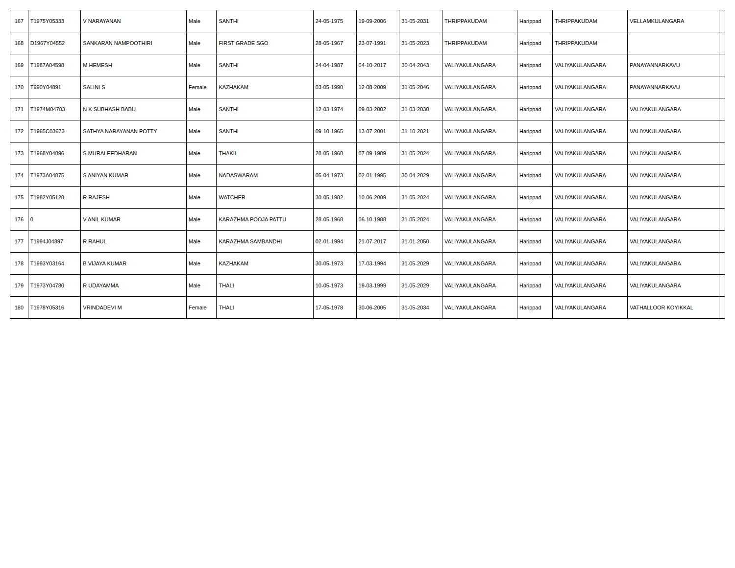| 167 | T1975Y05333 | V NARAYANAN | Male | SANTHI | 24-05-1975 | 19-09-2006 | 31-05-2031 | THRIPPAKUDAM | Harippad | THRIPPAKUDAM | VELLAMKULANGARA | |
| 168 | D1967Y04552 | SANKARAN NAMPOOTHIRI | Male | FIRST GRADE SGO | 28-05-1967 | 23-07-1991 | 31-05-2023 | THRIPPAKUDAM | Harippad | THRIPPAKUDAM | | |
| 169 | T1987A04598 | M HEMESH | Male | SANTHI | 24-04-1987 | 04-10-2017 | 30-04-2043 | VALIYAKULANGARA | Harippad | VALIYAKULANGARA | PANAYANNARKAVU | |
| 170 | T990Y04891 | SALINI S | Female | KAZHAKAM | 03-05-1990 | 12-08-2009 | 31-05-2046 | VALIYAKULANGARA | Harippad | VALIYAKULANGARA | PANAYANNARKAVU | |
| 171 | T1974M04783 | N K SUBHASH BABU | Male | SANTHI | 12-03-1974 | 09-03-2002 | 31-03-2030 | VALIYAKULANGARA | Harippad | VALIYAKULANGARA | VALIYAKULANGARA | |
| 172 | T1965C03673 | SATHYA NARAYANAN POTTY | Male | SANTHI | 09-10-1965 | 13-07-2001 | 31-10-2021 | VALIYAKULANGARA | Harippad | VALIYAKULANGARA | VALIYAKULANGARA | |
| 173 | T1968Y04896 | S MURALEEDHARAN | Male | THAKIL | 28-05-1968 | 07-09-1989 | 31-05-2024 | VALIYAKULANGARA | Harippad | VALIYAKULANGARA | VALIYAKULANGARA | |
| 174 | T1973A04875 | S ANIYAN KUMAR | Male | NADASWARAM | 05-04-1973 | 02-01-1995 | 30-04-2029 | VALIYAKULANGARA | Harippad | VALIYAKULANGARA | VALIYAKULANGARA | |
| 175 | T1982Y05128 | R RAJESH | Male | WATCHER | 30-05-1982 | 10-06-2009 | 31-05-2024 | VALIYAKULANGARA | Harippad | VALIYAKULANGARA | VALIYAKULANGARA | |
| 176 | 0 | V ANIL KUMAR | Male | KARAZHMA POOJA PATTU | 28-05-1968 | 06-10-1988 | 31-05-2024 | VALIYAKULANGARA | Harippad | VALIYAKULANGARA | VALIYAKULANGARA | |
| 177 | T1994J04897 | R RAHUL | Male | KARAZHMA SAMBANDHI | 02-01-1994 | 21-07-2017 | 31-01-2050 | VALIYAKULANGARA | Harippad | VALIYAKULANGARA | VALIYAKULANGARA | |
| 178 | T1993Y03164 | B VIJAYA KUMAR | Male | KAZHAKAM | 30-05-1973 | 17-03-1994 | 31-05-2029 | VALIYAKULANGARA | Harippad | VALIYAKULANGARA | VALIYAKULANGARA | |
| 179 | T1973Y04780 | R UDAYAMMA | Male | THALI | 10-05-1973 | 19-03-1999 | 31-05-2029 | VALIYAKULANGARA | Harippad | VALIYAKULANGARA | VALIYAKULANGARA | |
| 180 | T1978Y05316 | VRINDADEVI M | Female | THALI | 17-05-1978 | 30-06-2005 | 31-05-2034 | VALIYAKULANGARA | Harippad | VALIYAKULANGARA | VATHALLOOR KOYIKKAL | |